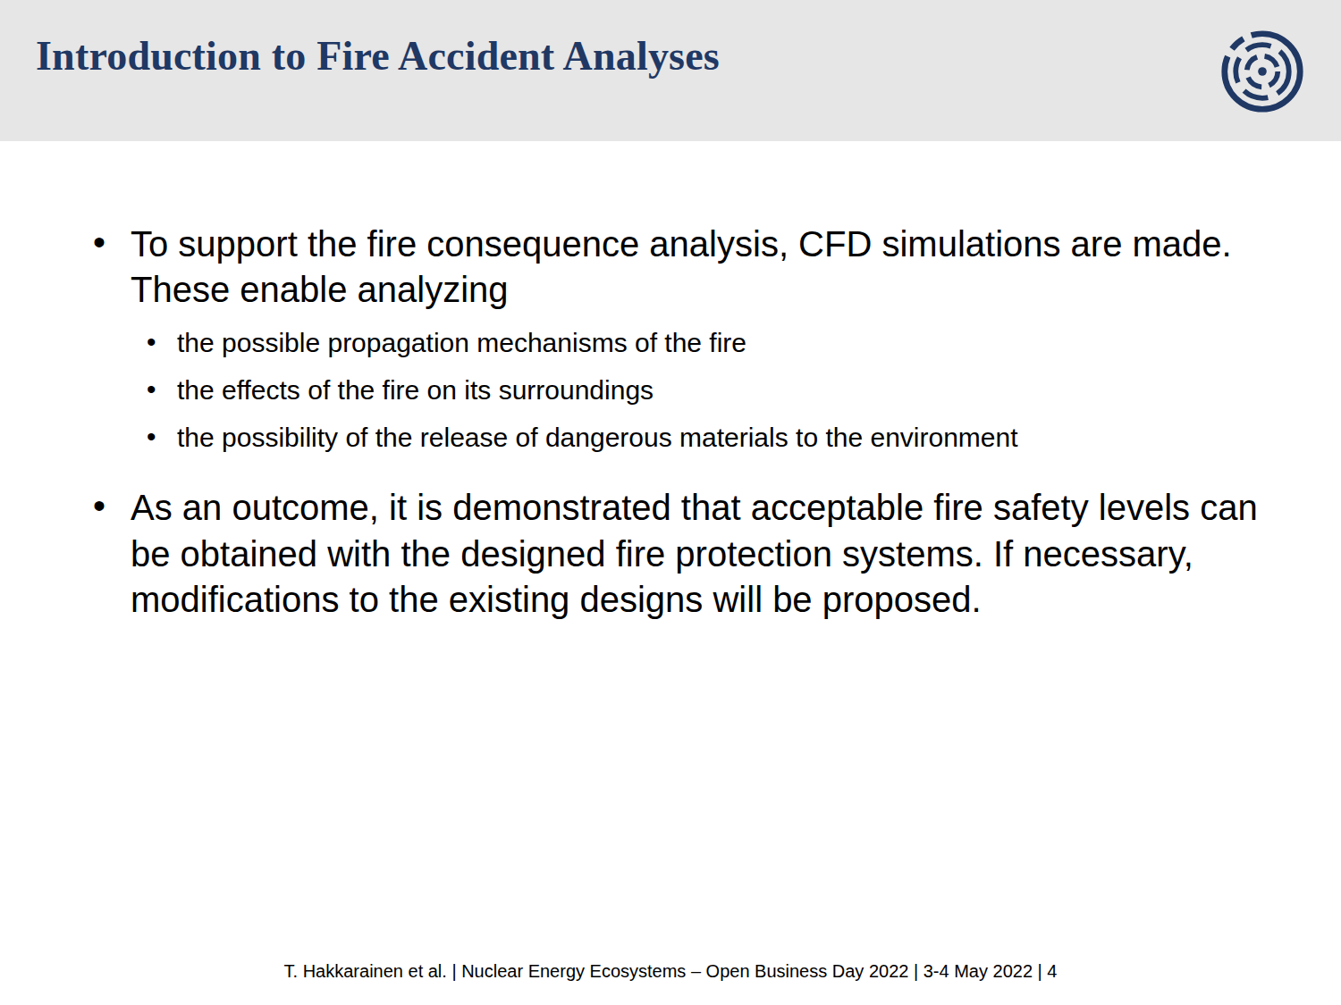Introduction to Fire Accident Analyses
To support the fire consequence analysis, CFD simulations are made. These enable analyzing
the possible propagation mechanisms of the fire
the effects of the fire on its surroundings
the possibility of the release of dangerous materials to the environment
As an outcome, it is demonstrated that acceptable fire safety levels can be obtained with the designed fire protection systems. If necessary, modifications to the existing designs will be proposed.
T. Hakkarainen et al. | Nuclear Energy Ecosystems – Open Business Day 2022 | 3-4 May 2022 | 4